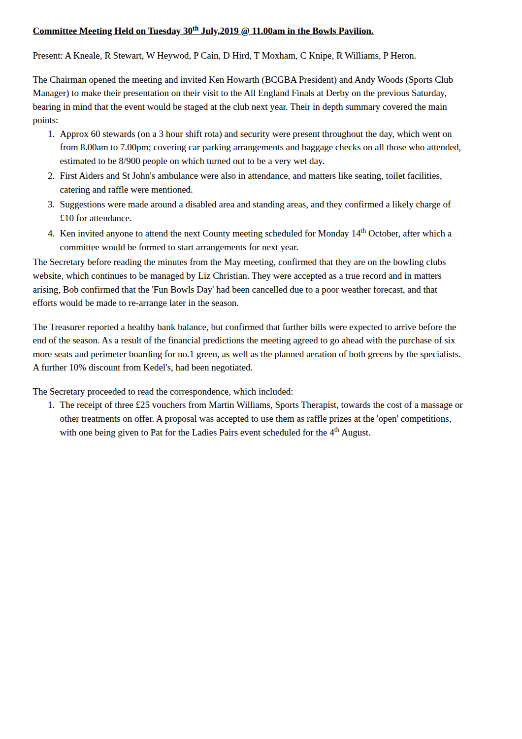Committee Meeting Held on Tuesday 30th July,2019 @ 11.00am in the Bowls Pavilion.
Present: A Kneale, R Stewart, W Heywod, P Cain, D Hird, T Moxham, C Knipe, R Williams, P Heron.
The Chairman opened the meeting and invited Ken Howarth (BCGBA President) and Andy Woods (Sports Club Manager) to make their presentation on their visit to the All England Finals at Derby on the previous Saturday, bearing in mind that the event would be staged at the club next year. Their in depth summary covered the main points:
Approx 60 stewards (on a 3 hour shift rota) and security were present throughout the day, which went on from 8.00am to 7.00pm; covering car parking arrangements and baggage checks on all those who attended, estimated to be 8/900 people on which turned out to be a very wet day.
First Aiders and St John's ambulance were also in attendance, and matters like seating, toilet facilities, catering and raffle were mentioned.
Suggestions were made around a disabled area and standing areas, and they confirmed a likely charge of £10 for attendance.
Ken invited anyone to attend the next County meeting scheduled for Monday 14th October, after which a committee would be formed to start arrangements for next year.
The Secretary before reading the minutes from the May meeting, confirmed that they are on the bowling clubs website, which continues to be managed by Liz Christian. They were accepted as a true record and in matters arising, Bob confirmed that the 'Fun Bowls Day' had been cancelled due to a poor weather forecast, and that efforts would be made to re-arrange later in the season.
The Treasurer reported a healthy bank balance, but confirmed that further bills were expected to arrive before the end of the season. As a result of the financial predictions the meeting agreed to go ahead with the purchase of six more seats and perimeter boarding for no.1 green, as well as the planned aeration of both greens by the specialists. A further 10% discount from Kedel's, had been negotiated.
The Secretary proceeded to read the correspondence, which included:
The receipt of three £25 vouchers from Martin Williams, Sports Therapist, towards the cost of a massage or other treatments on offer. A proposal was accepted to use them as raffle prizes at the 'open' competitions, with one being given to Pat for the Ladies Pairs event scheduled for the 4th August.